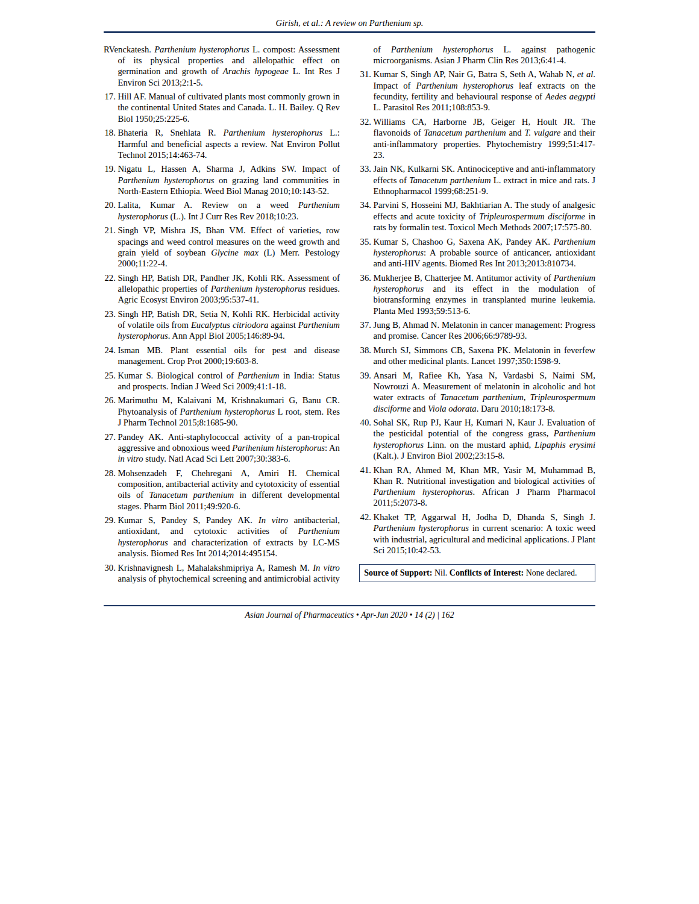Girish, et al.: A review on Parthenium sp.
RVenckatesh. Parthenium hysterophorus L. compost: Assessment of its physical properties and allelopathic effect on germination and growth of Arachis hypogeae L. Int Res J Environ Sci 2013;2:1-5.
Hill AF. Manual of cultivated plants most commonly grown in the continental United States and Canada. L. H. Bailey. Q Rev Biol 1950;25:225-6.
Bhateria R, Snehlata R. Parthenium hysterophorus L.: Harmful and beneficial aspects a review. Nat Environ Pollut Technol 2015;14:463-74.
Nigatu L, Hassen A, Sharma J, Adkins SW. Impact of Parthenium hysterophorus on grazing land communities in North-Eastern Ethiopia. Weed Biol Manag 2010;10:143-52.
Lalita, Kumar A. Review on a weed Parthenium hysterophorus (L.). Int J Curr Res Rev 2018;10:23.
Singh VP, Mishra JS, Bhan VM. Effect of varieties, row spacings and weed control measures on the weed growth and grain yield of soybean Glycine max (L) Merr. Pestology 2000;11:22-4.
Singh HP, Batish DR, Pandher JK, Kohli RK. Assessment of allelopathic properties of Parthenium hysterophorus residues. Agric Ecosyst Environ 2003;95:537-41.
Singh HP, Batish DR, Setia N, Kohli RK. Herbicidal activity of volatile oils from Eucalyptus citriodora against Parthenium hysterophorus. Ann Appl Biol 2005;146:89-94.
Isman MB. Plant essential oils for pest and disease management. Crop Prot 2000;19:603-8.
Kumar S. Biological control of Parthenium in India: Status and prospects. Indian J Weed Sci 2009;41:1-18.
Marimuthu M, Kalaivani M, Krishnakumari G, Banu CR. Phytoanalysis of Parthenium hysterophorus L root, stem. Res J Pharm Technol 2015;8:1685-90.
Pandey AK. Anti-staphylococcal activity of a pan-tropical aggressive and obnoxious weed Parihenium histerophorus: An in vitro study. Natl Acad Sci Lett 2007;30:383-6.
Mohsenzadeh F, Chehregani A, Amiri H. Chemical composition, antibacterial activity and cytotoxicity of essential oils of Tanacetum parthenium in different developmental stages. Pharm Biol 2011;49:920-6.
Kumar S, Pandey S, Pandey AK. In vitro antibacterial, antioxidant, and cytotoxic activities of Parthenium hysterophorus and characterization of extracts by LC-MS analysis. Biomed Res Int 2014;2014:495154.
Krishnavignesh L, Mahalakshmipriya A, Ramesh M. In vitro analysis of phytochemical screening and antimicrobial activity of Parthenium hysterophorus L. against pathogenic microorganisms. Asian J Pharm Clin Res 2013;6:41-4.
Kumar S, Singh AP, Nair G, Batra S, Seth A, Wahab N, et al. Impact of Parthenium hysterophorus leaf extracts on the fecundity, fertility and behavioural response of Aedes aegypti L. Parasitol Res 2011;108:853-9.
Williams CA, Harborne JB, Geiger H, Hoult JR. The flavonoids of Tanacetum parthenium and T. vulgare and their anti-inflammatory properties. Phytochemistry 1999;51:417-23.
Jain NK, Kulkarni SK. Antinociceptive and anti-inflammatory effects of Tanacetum parthenium L. extract in mice and rats. J Ethnopharmacol 1999;68:251-9.
Parvini S, Hosseini MJ, Bakhtiarian A. The study of analgesic effects and acute toxicity of Tripleurospermum disciforme in rats by formalin test. Toxicol Mech Methods 2007;17:575-80.
Kumar S, Chashoo G, Saxena AK, Pandey AK. Parthenium hysterophorus: A probable source of anticancer, antioxidant and anti-HIV agents. Biomed Res Int 2013;2013:810734.
Mukherjee B, Chatterjee M. Antitumor activity of Parthenium hysterophorus and its effect in the modulation of biotransforming enzymes in transplanted murine leukemia. Planta Med 1993;59:513-6.
Jung B, Ahmad N. Melatonin in cancer management: Progress and promise. Cancer Res 2006;66:9789-93.
Murch SJ, Simmons CB, Saxena PK. Melatonin in feverfew and other medicinal plants. Lancet 1997;350:1598-9.
Ansari M, Rafiee Kh, Yasa N, Vardasbi S, Naimi SM, Nowrouzi A. Measurement of melatonin in alcoholic and hot water extracts of Tanacetum parthenium, Tripleurospermum disciforme and Viola odorata. Daru 2010;18:173-8.
Sohal SK, Rup PJ, Kaur H, Kumari N, Kaur J. Evaluation of the pesticidal potential of the congress grass, Parthenium hysterophorus Linn. on the mustard aphid, Lipaphis erysimi (Kalt.). J Environ Biol 2002;23:15-8.
Khan RA, Ahmed M, Khan MR, Yasir M, Muhammad B, Khan R. Nutritional investigation and biological activities of Parthenium hysterophorus. African J Pharm Pharmacol 2011;5:2073-8.
Khaket TP, Aggarwal H, Jodha D, Dhanda S, Singh J. Parthenium hysterophorus in current scenario: A toxic weed with industrial, agricultural and medicinal applications. J Plant Sci 2015;10:42-53.
Source of Support: Nil. Conflicts of Interest: None declared.
Asian Journal of Pharmaceutics • Apr-Jun 2020 • 14 (2) | 162